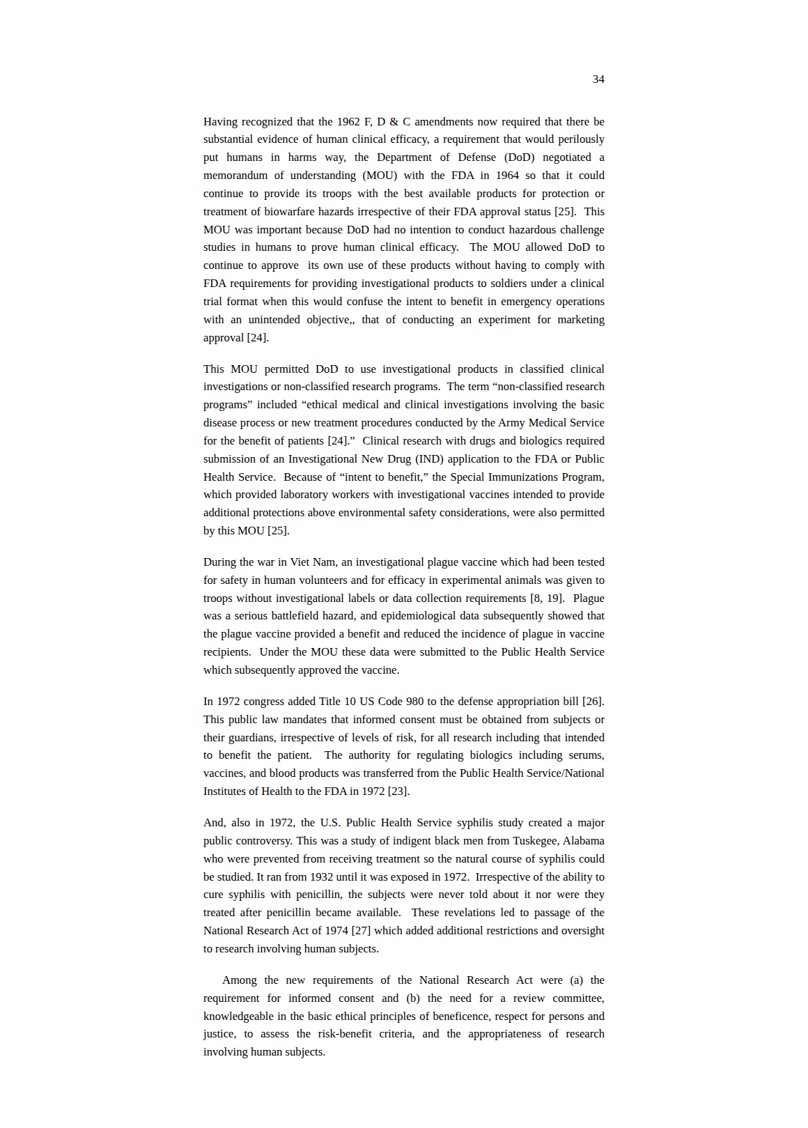34
Having recognized that the 1962 F, D & C amendments now required that there be substantial evidence of human clinical efficacy, a requirement that would perilously put humans in harms way, the Department of Defense (DoD) negotiated a memorandum of understanding (MOU) with the FDA in 1964 so that it could continue to provide its troops with the best available products for protection or treatment of biowarfare hazards irrespective of their FDA approval status [25]. This MOU was important because DoD had no intention to conduct hazardous challenge studies in humans to prove human clinical efficacy. The MOU allowed DoD to continue to approve its own use of these products without having to comply with FDA requirements for providing investigational products to soldiers under a clinical trial format when this would confuse the intent to benefit in emergency operations with an unintended objective,, that of conducting an experiment for marketing approval [24].
This MOU permitted DoD to use investigational products in classified clinical investigations or non-classified research programs. The term “non-classified research programs” included “ethical medical and clinical investigations involving the basic disease process or new treatment procedures conducted by the Army Medical Service for the benefit of patients [24].” Clinical research with drugs and biologics required submission of an Investigational New Drug (IND) application to the FDA or Public Health Service. Because of “intent to benefit,” the Special Immunizations Program, which provided laboratory workers with investigational vaccines intended to provide additional protections above environmental safety considerations, were also permitted by this MOU [25].
During the war in Viet Nam, an investigational plague vaccine which had been tested for safety in human volunteers and for efficacy in experimental animals was given to troops without investigational labels or data collection requirements [8, 19]. Plague was a serious battlefield hazard, and epidemiological data subsequently showed that the plague vaccine provided a benefit and reduced the incidence of plague in vaccine recipients. Under the MOU these data were submitted to the Public Health Service which subsequently approved the vaccine.
In 1972 congress added Title 10 US Code 980 to the defense appropriation bill [26]. This public law mandates that informed consent must be obtained from subjects or their guardians, irrespective of levels of risk, for all research including that intended to benefit the patient. The authority for regulating biologics including serums, vaccines, and blood products was transferred from the Public Health Service/National Institutes of Health to the FDA in 1972 [23].
And, also in 1972, the U.S. Public Health Service syphilis study created a major public controversy. This was a study of indigent black men from Tuskegee, Alabama who were prevented from receiving treatment so the natural course of syphilis could be studied. It ran from 1932 until it was exposed in 1972. Irrespective of the ability to cure syphilis with penicillin, the subjects were never told about it nor were they treated after penicillin became available. These revelations led to passage of the National Research Act of 1974 [27] which added additional restrictions and oversight to research involving human subjects.
Among the new requirements of the National Research Act were (a) the requirement for informed consent and (b) the need for a review committee, knowledgeable in the basic ethical principles of beneficence, respect for persons and justice, to assess the risk-benefit criteria, and the appropriateness of research involving human subjects.